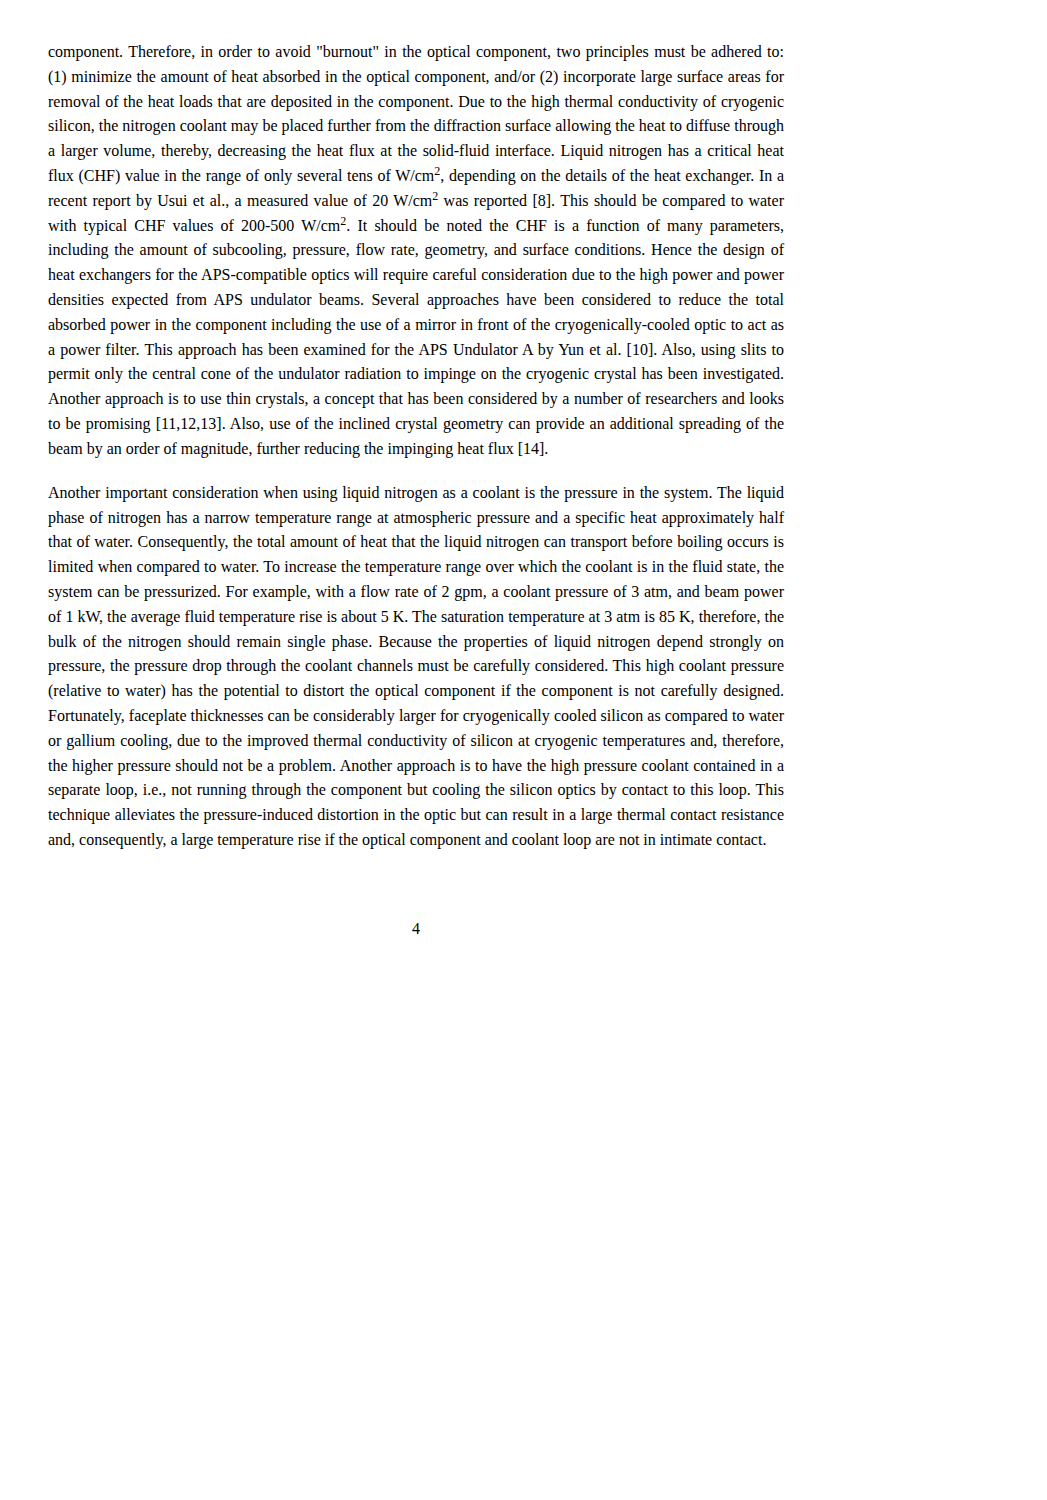component. Therefore, in order to avoid "burnout" in the optical component, two principles must be adhered to: (1) minimize the amount of heat absorbed in the optical component, and/or (2) incorporate large surface areas for removal of the heat loads that are deposited in the component. Due to the high thermal conductivity of cryogenic silicon, the nitrogen coolant may be placed further from the diffraction surface allowing the heat to diffuse through a larger volume, thereby, decreasing the heat flux at the solid-fluid interface. Liquid nitrogen has a critical heat flux (CHF) value in the range of only several tens of W/cm2, depending on the details of the heat exchanger. In a recent report by Usui et al., a measured value of 20 W/cm2 was reported [8]. This should be compared to water with typical CHF values of 200-500 W/cm2. It should be noted the CHF is a function of many parameters, including the amount of subcooling, pressure, flow rate, geometry, and surface conditions. Hence the design of heat exchangers for the APS-compatible optics will require careful consideration due to the high power and power densities expected from APS undulator beams. Several approaches have been considered to reduce the total absorbed power in the component including the use of a mirror in front of the cryogenically-cooled optic to act as a power filter. This approach has been examined for the APS Undulator A by Yun et al. [10]. Also, using slits to permit only the central cone of the undulator radiation to impinge on the cryogenic crystal has been investigated. Another approach is to use thin crystals, a concept that has been considered by a number of researchers and looks to be promising [11,12,13]. Also, use of the inclined crystal geometry can provide an additional spreading of the beam by an order of magnitude, further reducing the impinging heat flux [14].
Another important consideration when using liquid nitrogen as a coolant is the pressure in the system. The liquid phase of nitrogen has a narrow temperature range at atmospheric pressure and a specific heat approximately half that of water. Consequently, the total amount of heat that the liquid nitrogen can transport before boiling occurs is limited when compared to water. To increase the temperature range over which the coolant is in the fluid state, the system can be pressurized. For example, with a flow rate of 2 gpm, a coolant pressure of 3 atm, and beam power of 1 kW, the average fluid temperature rise is about 5 K. The saturation temperature at 3 atm is 85 K, therefore, the bulk of the nitrogen should remain single phase. Because the properties of liquid nitrogen depend strongly on pressure, the pressure drop through the coolant channels must be carefully considered. This high coolant pressure (relative to water) has the potential to distort the optical component if the component is not carefully designed. Fortunately, faceplate thicknesses can be considerably larger for cryogenically cooled silicon as compared to water or gallium cooling, due to the improved thermal conductivity of silicon at cryogenic temperatures and, therefore, the higher pressure should not be a problem. Another approach is to have the high pressure coolant contained in a separate loop, i.e., not running through the component but cooling the silicon optics by contact to this loop. This technique alleviates the pressure-induced distortion in the optic but can result in a large thermal contact resistance and, consequently, a large temperature rise if the optical component and coolant loop are not in intimate contact.
4